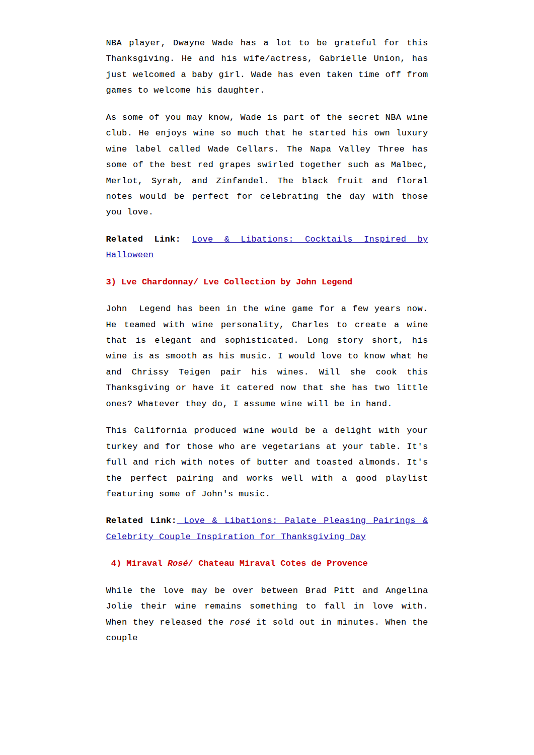NBA player, Dwayne Wade has a lot to be grateful for this Thanksgiving. He and his wife/actress, Gabrielle Union, has just welcomed a baby girl. Wade has even taken time off from games to welcome his daughter.
As some of you may know, Wade is part of the secret NBA wine club. He enjoys wine so much that he started his own luxury wine label called Wade Cellars. The Napa Valley Three has some of the best red grapes swirled together such as Malbec, Merlot, Syrah, and Zinfandel. The black fruit and floral notes would be perfect for celebrating the day with those you love.
Related Link: Love & Libations: Cocktails Inspired by Halloween
3) Lve Chardonnay/ Lve Collection by John Legend
John Legend has been in the wine game for a few years now. He teamed with wine personality, Charles to create a wine that is elegant and sophisticated. Long story short, his wine is as smooth as his music. I would love to know what he and Chrissy Teigen pair his wines. Will she cook this Thanksgiving or have it catered now that she has two little ones? Whatever they do, I assume wine will be in hand.
This California produced wine would be a delight with your turkey and for those who are vegetarians at your table. It's full and rich with notes of butter and toasted almonds. It's the perfect pairing and works well with a good playlist featuring some of John's music.
Related Link: Love & Libations: Palate Pleasing Pairings & Celebrity Couple Inspiration for Thanksgiving Day
4) Miraval Rosé/ Chateau Miraval Cotes de Provence
While the love may be over between Brad Pitt and Angelina Jolie their wine remains something to fall in love with. When they released the rosé it sold out in minutes. When the couple